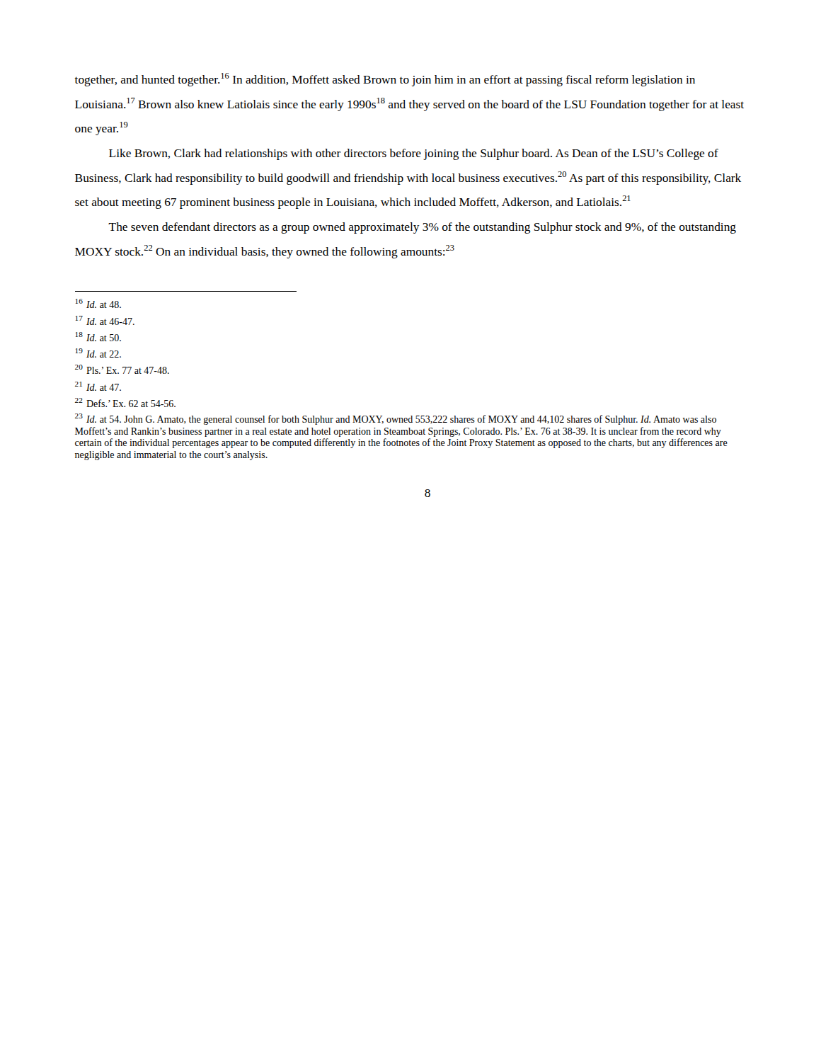together, and hunted together.16 In addition, Moffett asked Brown to join him in an effort at passing fiscal reform legislation in Louisiana.17 Brown also knew Latiolais since the early 1990s18 and they served on the board of the LSU Foundation together for at least one year.19
Like Brown, Clark had relationships with other directors before joining the Sulphur board. As Dean of the LSU’s College of Business, Clark had responsibility to build goodwill and friendship with local business executives.20 As part of this responsibility, Clark set about meeting 67 prominent business people in Louisiana, which included Moffett, Adkerson, and Latiolais.21
The seven defendant directors as a group owned approximately 3% of the outstanding Sulphur stock and 9%, of the outstanding MOXY stock.22 On an individual basis, they owned the following amounts:23
16 Id. at 48.
17 Id. at 46-47.
18 Id. at 50.
19 Id. at 22.
20 Pls.’ Ex. 77 at 47-48.
21 Id. at 47.
22 Defs.’ Ex. 62 at 54-56.
23 Id. at 54. John G. Amato, the general counsel for both Sulphur and MOXY, owned 553,222 shares of MOXY and 44,102 shares of Sulphur. Id. Amato was also Moffett’s and Rankin’s business partner in a real estate and hotel operation in Steamboat Springs, Colorado. Pls.’ Ex. 76 at 38-39. It is unclear from the record why certain of the individual percentages appear to be computed differently in the footnotes of the Joint Proxy Statement as opposed to the charts, but any differences are negligible and immaterial to the court’s analysis.
8